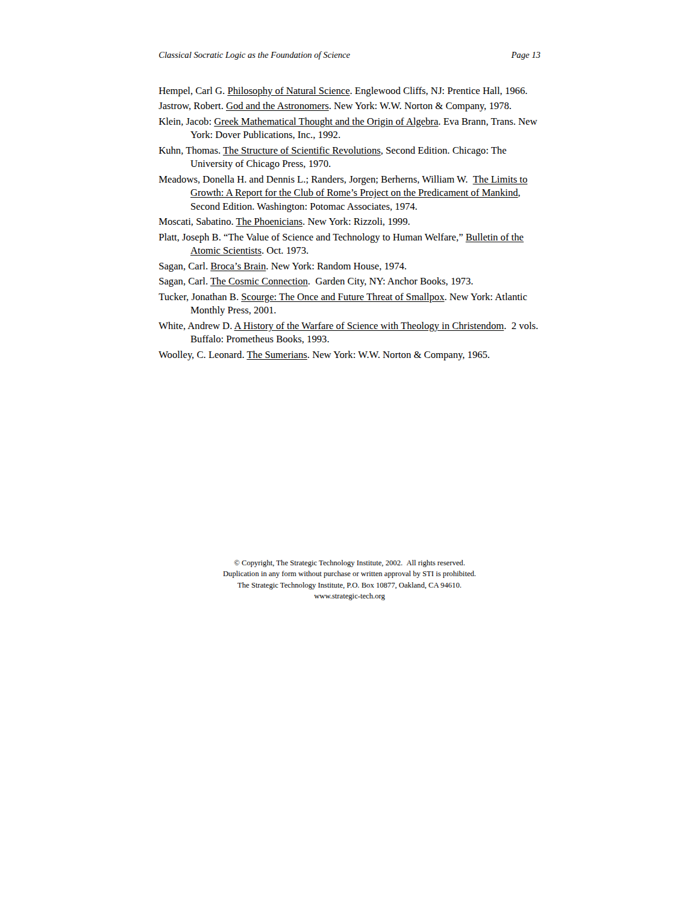Classical Socratic Logic as the Foundation of Science Page 13
Hempel, Carl G. Philosophy of Natural Science. Englewood Cliffs, NJ: Prentice Hall, 1966.
Jastrow, Robert. God and the Astronomers. New York: W.W. Norton & Company, 1978.
Klein, Jacob: Greek Mathematical Thought and the Origin of Algebra. Eva Brann, Trans. New York: Dover Publications, Inc., 1992.
Kuhn, Thomas. The Structure of Scientific Revolutions, Second Edition. Chicago: The University of Chicago Press, 1970.
Meadows, Donella H. and Dennis L.; Randers, Jorgen; Berherns, William W. The Limits to Growth: A Report for the Club of Rome’s Project on the Predicament of Mankind, Second Edition. Washington: Potomac Associates, 1974.
Moscati, Sabatino. The Phoenicians. New York: Rizzoli, 1999.
Platt, Joseph B. “The Value of Science and Technology to Human Welfare,” Bulletin of the Atomic Scientists. Oct. 1973.
Sagan, Carl. Broca’s Brain. New York: Random House, 1974.
Sagan, Carl. The Cosmic Connection. Garden City, NY: Anchor Books, 1973.
Tucker, Jonathan B. Scourge: The Once and Future Threat of Smallpox. New York: Atlantic Monthly Press, 2001.
White, Andrew D. A History of the Warfare of Science with Theology in Christendom. 2 vols. Buffalo: Prometheus Books, 1993.
Woolley, C. Leonard. The Sumerians. New York: W.W. Norton & Company, 1965.
© Copyright, The Strategic Technology Institute, 2002. All rights reserved.
Duplication in any form without purchase or written approval by STI is prohibited.
The Strategic Technology Institute, P.O. Box 10877, Oakland, CA 94610.
www.strategic-tech.org